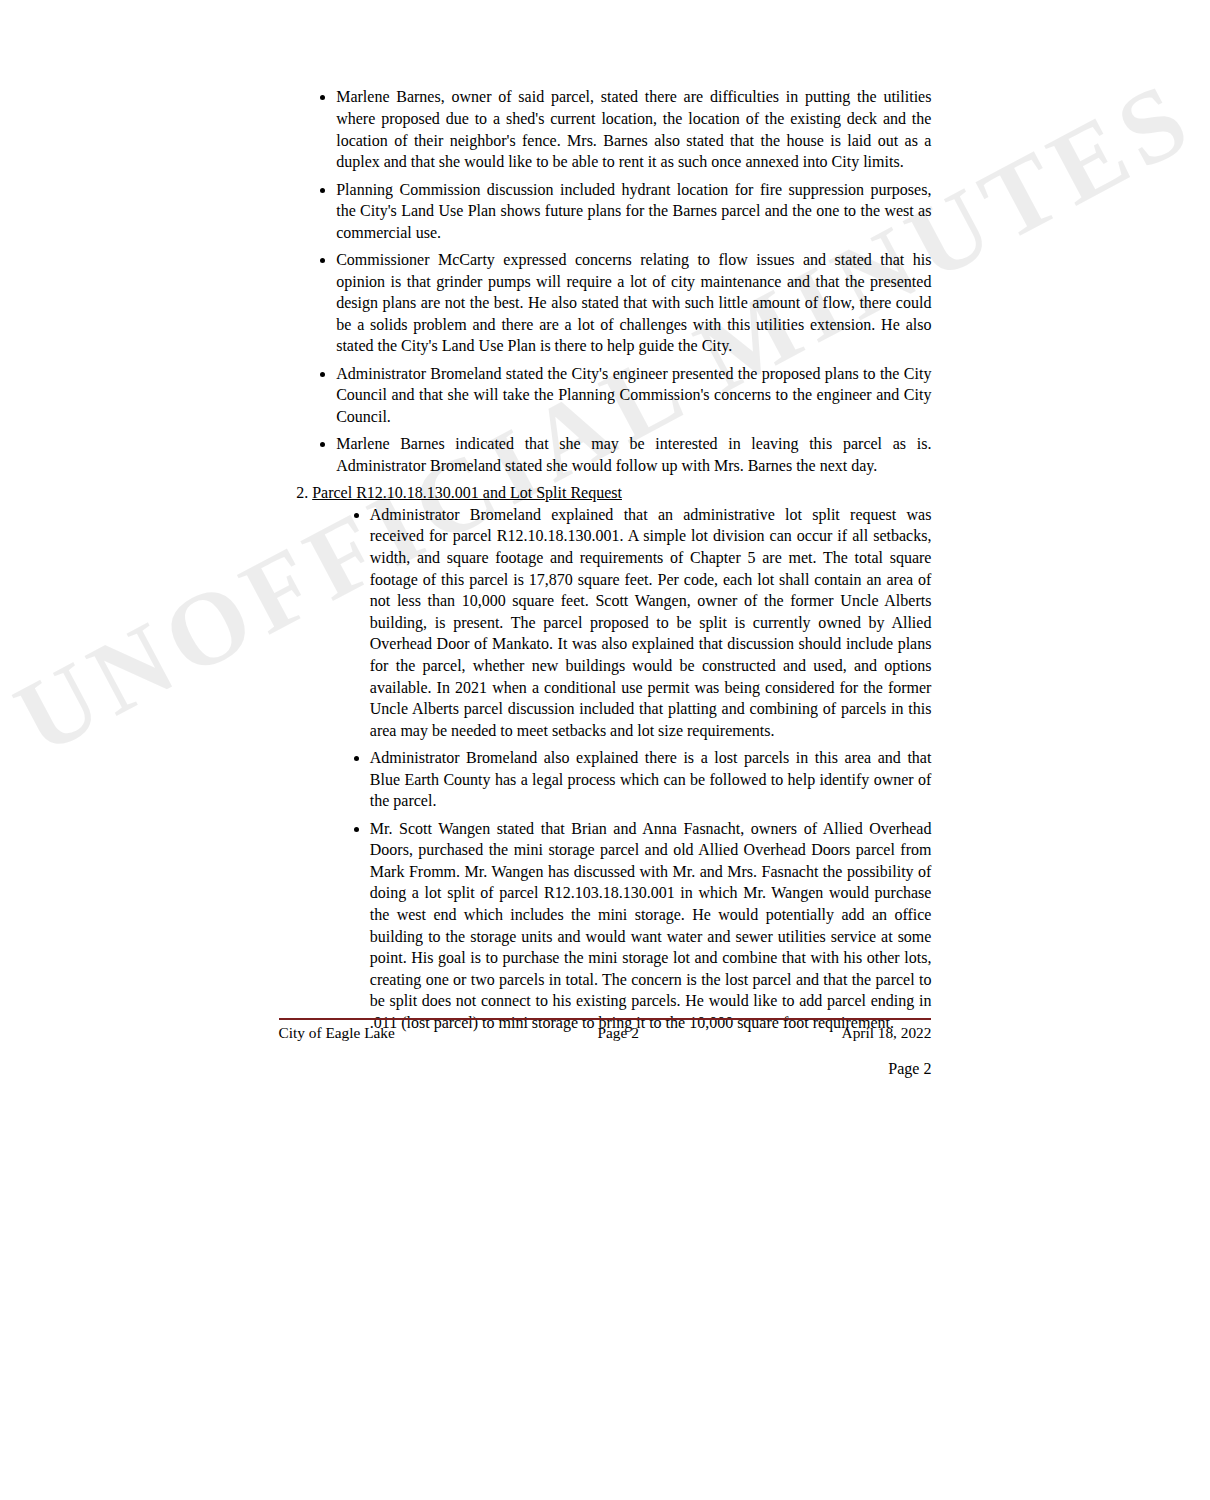UNOFFICIAL MINUTES
Marlene Barnes, owner of said parcel, stated there are difficulties in putting the utilities where proposed due to a shed's current location, the location of the existing deck and the location of their neighbor's fence. Mrs. Barnes also stated that the house is laid out as a duplex and that she would like to be able to rent it as such once annexed into City limits.
Planning Commission discussion included hydrant location for fire suppression purposes, the City's Land Use Plan shows future plans for the Barnes parcel and the one to the west as commercial use.
Commissioner McCarty expressed concerns relating to flow issues and stated that his opinion is that grinder pumps will require a lot of city maintenance and that the presented design plans are not the best. He also stated that with such little amount of flow, there could be a solids problem and there are a lot of challenges with this utilities extension. He also stated the City's Land Use Plan is there to help guide the City.
Administrator Bromeland stated the City's engineer presented the proposed plans to the City Council and that she will take the Planning Commission's concerns to the engineer and City Council.
Marlene Barnes indicated that she may be interested in leaving this parcel as is. Administrator Bromeland stated she would follow up with Mrs. Barnes the next day.
Parcel R12.10.18.130.001 and Lot Split Request
Administrator Bromeland explained that an administrative lot split request was received for parcel R12.10.18.130.001. A simple lot division can occur if all setbacks, width, and square footage and requirements of Chapter 5 are met. The total square footage of this parcel is 17,870 square feet. Per code, each lot shall contain an area of not less than 10,000 square feet. Scott Wangen, owner of the former Uncle Alberts building, is present. The parcel proposed to be split is currently owned by Allied Overhead Door of Mankato. It was also explained that discussion should include plans for the parcel, whether new buildings would be constructed and used, and options available. In 2021 when a conditional use permit was being considered for the former Uncle Alberts parcel discussion included that platting and combining of parcels in this area may be needed to meet setbacks and lot size requirements.
Administrator Bromeland also explained there is a lost parcels in this area and that Blue Earth County has a legal process which can be followed to help identify owner of the parcel.
Mr. Scott Wangen stated that Brian and Anna Fasnacht, owners of Allied Overhead Doors, purchased the mini storage parcel and old Allied Overhead Doors parcel from Mark Fromm. Mr. Wangen has discussed with Mr. and Mrs. Fasnacht the possibility of doing a lot split of parcel R12.103.18.130.001 in which Mr. Wangen would purchase the west end which includes the mini storage. He would potentially add an office building to the storage units and would want water and sewer utilities service at some point. His goal is to purchase the mini storage lot and combine that with his other lots, creating one or two parcels in total. The concern is the lost parcel and that the parcel to be split does not connect to his existing parcels. He would like to add parcel ending in .011 (lost parcel) to mini storage to bring it to the 10,000 square foot requirement.
City of Eagle Lake Page 2 April 18, 2022
Page 2